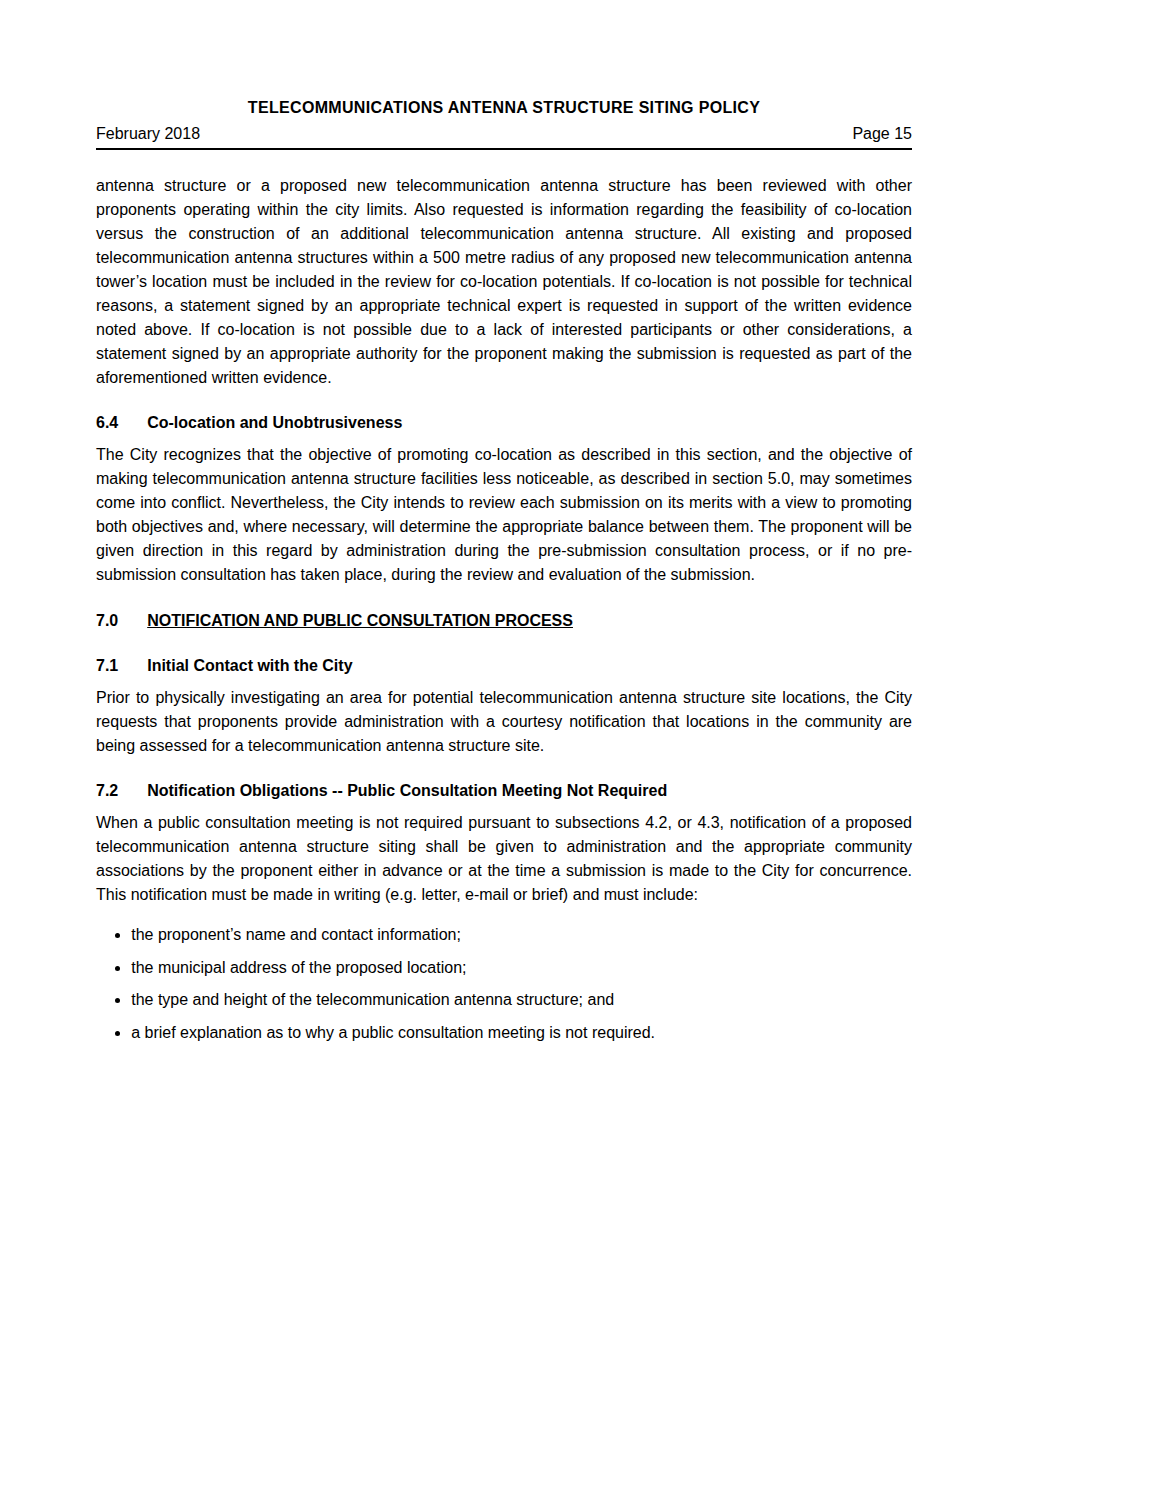TELECOMMUNICATIONS ANTENNA STRUCTURE SITING POLICY
February 2018 Page 15
antenna structure or a proposed new telecommunication antenna structure has been reviewed with other proponents operating within the city limits. Also requested is information regarding the feasibility of co-location versus the construction of an additional telecommunication antenna structure. All existing and proposed telecommunication antenna structures within a 500 metre radius of any proposed new telecommunication antenna tower’s location must be included in the review for co-location potentials. If co-location is not possible for technical reasons, a statement signed by an appropriate technical expert is requested in support of the written evidence noted above. If co-location is not possible due to a lack of interested participants or other considerations, a statement signed by an appropriate authority for the proponent making the submission is requested as part of the aforementioned written evidence.
6.4 Co-location and Unobtrusiveness
The City recognizes that the objective of promoting co-location as described in this section, and the objective of making telecommunication antenna structure facilities less noticeable, as described in section 5.0, may sometimes come into conflict. Nevertheless, the City intends to review each submission on its merits with a view to promoting both objectives and, where necessary, will determine the appropriate balance between them. The proponent will be given direction in this regard by administration during the pre-submission consultation process, or if no pre-submission consultation has taken place, during the review and evaluation of the submission.
7.0 NOTIFICATION AND PUBLIC CONSULTATION PROCESS
7.1 Initial Contact with the City
Prior to physically investigating an area for potential telecommunication antenna structure site locations, the City requests that proponents provide administration with a courtesy notification that locations in the community are being assessed for a telecommunication antenna structure site.
7.2 Notification Obligations -- Public Consultation Meeting Not Required
When a public consultation meeting is not required pursuant to subsections 4.2, or 4.3, notification of a proposed telecommunication antenna structure siting shall be given to administration and the appropriate community associations by the proponent either in advance or at the time a submission is made to the City for concurrence. This notification must be made in writing (e.g. letter, e-mail or brief) and must include:
the proponent’s name and contact information;
the municipal address of the proposed location;
the type and height of the telecommunication antenna structure; and
a brief explanation as to why a public consultation meeting is not required.